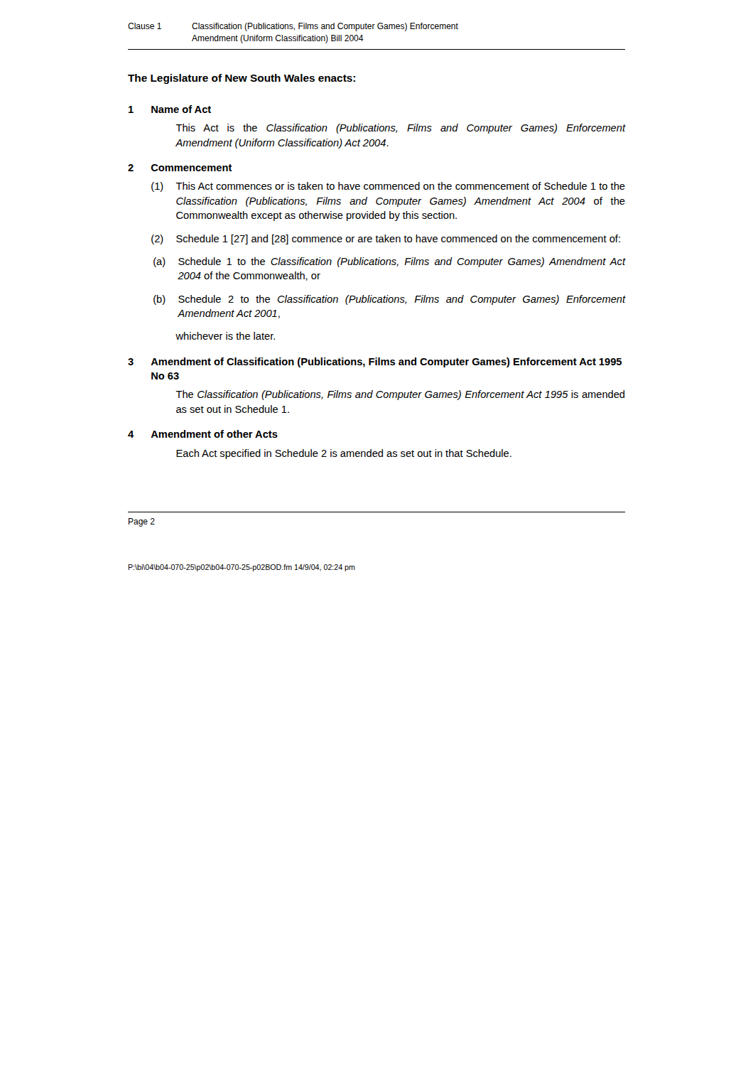Clause 1
Classification (Publications, Films and Computer Games) Enforcement
Amendment (Uniform Classification) Bill 2004
The Legislature of New South Wales enacts:
1
Name of Act
This Act is the Classification (Publications, Films and Computer Games) Enforcement Amendment (Uniform Classification) Act 2004.
2
Commencement
(1)
This Act commences or is taken to have commenced on the commencement of Schedule 1 to the Classification (Publications, Films and Computer Games) Amendment Act 2004 of the Commonwealth except as otherwise provided by this section.
(2)
Schedule 1 [27] and [28] commence or are taken to have commenced on the commencement of:
(a)
Schedule 1 to the Classification (Publications, Films and Computer Games) Amendment Act 2004 of the Commonwealth, or
(b)
Schedule 2 to the Classification (Publications, Films and Computer Games) Enforcement Amendment Act 2001,
whichever is the later.
3
Amendment of Classification (Publications, Films and Computer Games) Enforcement Act 1995 No 63
The Classification (Publications, Films and Computer Games) Enforcement Act 1995 is amended as set out in Schedule 1.
4
Amendment of other Acts
Each Act specified in Schedule 2 is amended as set out in that Schedule.
Page 2
P:\bi\04\b04-070-25\p02\b04-070-25-p02BOD.fm 14/9/04, 02:24 pm